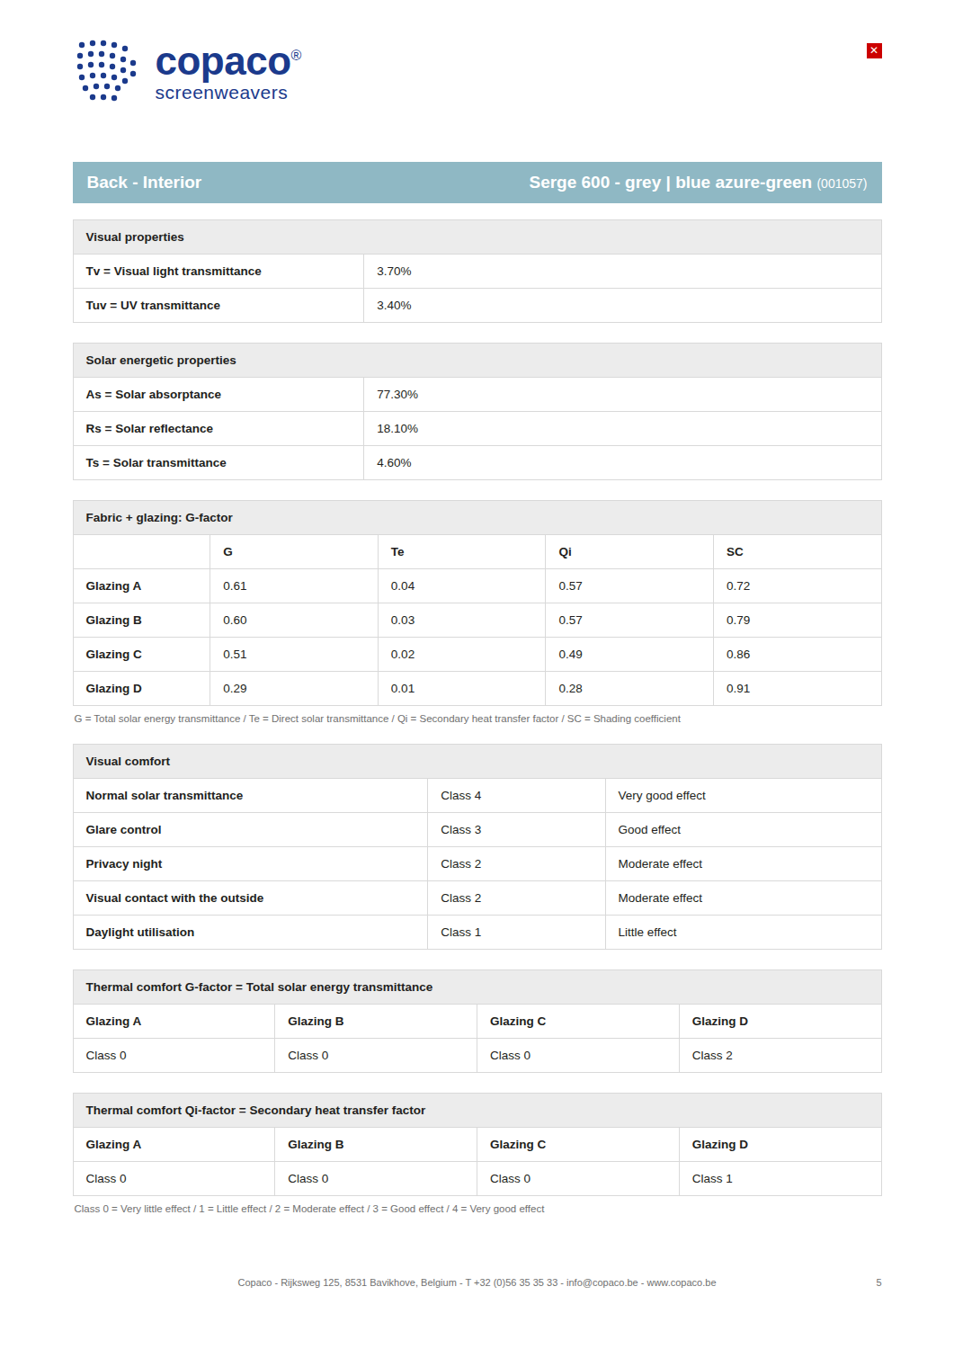copaco®
screenweavers
✕
Back - Interior
Serge 600 - grey | blue azure-green (001057)
| Visual properties |
| --- |
| Tv = Visual light transmittance | 3.70% |
| Tuv = UV transmittance | 3.40% |
| Solar energetic properties |
| --- |
| As = Solar absorptance | 77.30% |
| Rs = Solar reflectance | 18.10% |
| Ts = Solar transmittance | 4.60% |
| Fabric + glazing: G-factor |
| --- |
| | G | Te | Qi | SC |
| Glazing A | 0.61 | 0.04 | 0.57 | 0.72 |
| Glazing B | 0.60 | 0.03 | 0.57 | 0.79 |
| Glazing C | 0.51 | 0.02 | 0.49 | 0.86 |
| Glazing D | 0.29 | 0.01 | 0.28 | 0.91 |
G = Total solar energy transmittance / Te = Direct solar transmittance / Qi = Secondary heat transfer factor / SC = Shading coefficient
| Visual comfort |
| --- |
| Normal solar transmittance | Class 4 | Very good effect |
| Glare control | Class 3 | Good effect |
| Privacy night | Class 2 | Moderate effect |
| Visual contact with the outside | Class 2 | Moderate effect |
| Daylight utilisation | Class 1 | Little effect |
| Thermal comfort G-factor = Total solar energy transmittance |
| --- |
| Glazing A | Glazing B | Glazing C | Glazing D |
| Class 0 | Class 0 | Class 0 | Class 2 |
| Thermal comfort Qi-factor = Secondary heat transfer factor |
| --- |
| Glazing A | Glazing B | Glazing C | Glazing D |
| Class 0 | Class 0 | Class 0 | Class 1 |
Class 0 = Very little effect / 1 = Little effect / 2 = Moderate effect / 3 = Good effect / 4 = Very good effect
Copaco - Rijksweg 125, 8531 Bavikhove, Belgium - T +32 (0)56 35 35 33 - info@copaco.be - www.copaco.be
5